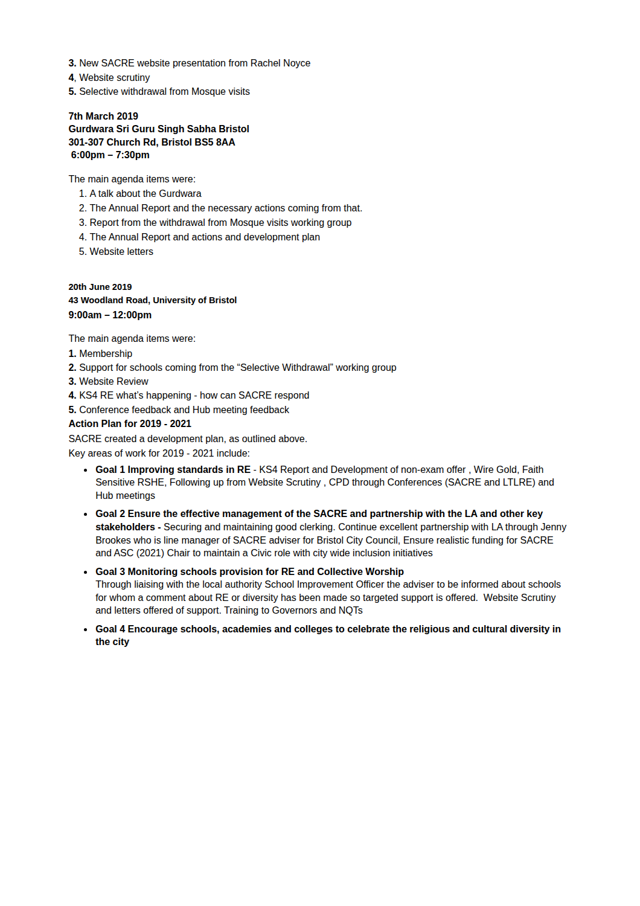3. New SACRE website presentation from Rachel Noyce
4, Website scrutiny
5. Selective withdrawal from Mosque visits
7th March 2019
Gurdwara Sri Guru Singh Sabha Bristol
301-307 Church Rd, Bristol BS5 8AA
6:00pm – 7:30pm
The main agenda items were:
A talk about the Gurdwara
The Annual Report and the necessary actions coming from that.
Report from the withdrawal from Mosque visits working group
The Annual Report and actions and development plan
Website letters
20th June 2019
43 Woodland Road, University of Bristol
9:00am – 12:00pm
The main agenda items were:
1. Membership
2. Support for schools coming from the “Selective Withdrawal” working group
3. Website Review
4. KS4 RE what’s happening - how can SACRE respond
5. Conference feedback and Hub meeting feedback
Action Plan for 2019 - 2021
SACRE created a development plan, as outlined above.
Key areas of work for 2019 - 2021 include:
Goal 1 Improving standards in RE - KS4 Report and Development of non-exam offer , Wire Gold, Faith Sensitive RSHE, Following up from Website Scrutiny , CPD through Conferences (SACRE and LTLRE) and Hub meetings
Goal 2 Ensure the effective management of the SACRE and partnership with the LA and other key stakeholders - Securing and maintaining good clerking. Continue excellent partnership with LA through Jenny Brookes who is line manager of SACRE adviser for Bristol City Council, Ensure realistic funding for SACRE and ASC (2021) Chair to maintain a Civic role with city wide inclusion initiatives
Goal 3 Monitoring schools provision for RE and Collective Worship
Through liaising with the local authority School Improvement Officer the adviser to be informed about schools for whom a comment about RE or diversity has been made so targeted support is offered. Website Scrutiny and letters offered of support. Training to Governors and NQTs
Goal 4 Encourage schools, academies and colleges to celebrate the religious and cultural diversity in the city